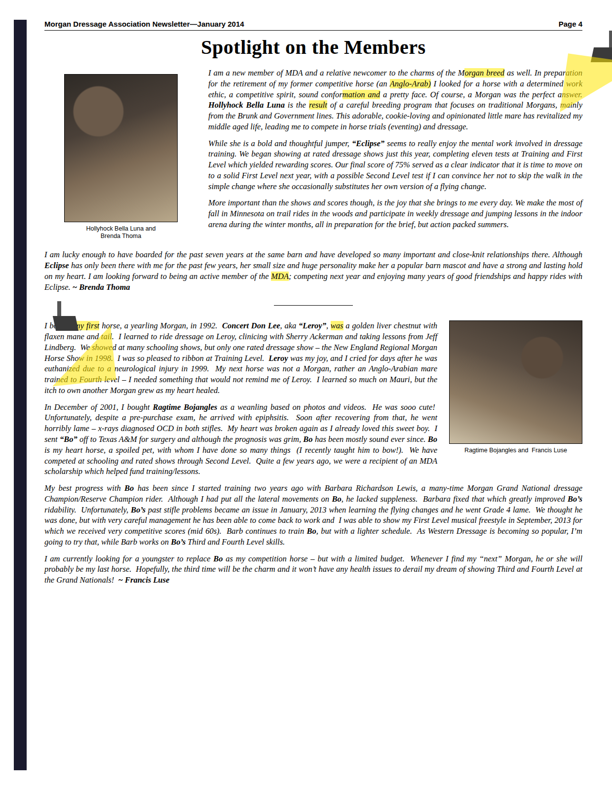Morgan Dressage Association Newsletter—January 2014
Page 4
Spotlight on the Members
Hollyhock Bella Luna and
Brenda Thoma
I am a new member of MDA and a relative newcomer to the charms of the Morgan breed as well. In preparation for the retirement of my former competitive horse (an Anglo-Arab) I looked for a horse with a determined work ethic, a competitive spirit, sound conformation and a pretty face. Of course, a Morgan was the perfect answer. Hollyhock Bella Luna is the result of a careful breeding program that focuses on traditional Morgans, mainly from the Brunk and Government lines. This adorable, cookie-loving and opinionated little mare has revitalized my middle aged life, leading me to compete in horse trials (eventing) and dressage.
While she is a bold and thoughtful jumper, “Eclipse” seems to really enjoy the mental work involved in dressage training. We began showing at rated dressage shows just this year, completing eleven tests at Training and First Level which yielded rewarding scores. Our final score of 75% served as a clear indicator that it is time to move on to a solid First Level next year, with a possible Second Level test if I can convince her not to skip the walk in the simple change where she occasionally substitutes her own version of a flying change.
More important than the shows and scores though, is the joy that she brings to me every day. We make the most of fall in Minnesota on trail rides in the woods and participate in weekly dressage and jumping lessons in the indoor arena during the winter months, all in preparation for the brief, but action packed summers.
I am lucky enough to have boarded for the past seven years at the same barn and have developed so many important and close-knit relationships there. Although Eclipse has only been there with me for the past few years, her small size and huge personality make her a popular barn mascot and have a strong and lasting hold on my heart. I am looking forward to being an active member of the MDA; competing next year and enjoying many years of good friendships and happy rides with Eclipse. ~ Brenda Thoma
Ragtime Bojangles and Francis Luse
I bought my first horse, a yearling Morgan, in 1992. Concert Don Lee, aka “Leroy”, was a golden liver chestnut with flaxen mane and tail. I learned to ride dressage on Leroy, clinicing with Sherry Ackerman and taking lessons from Jeff Lindberg. We showed at many schooling shows, but only one rated dressage show – the New England Regional Morgan Horse Show in 1998. I was so pleased to ribbon at Training Level. Leroy was my joy, and I cried for days after he was euthanized due to a neurological injury in 1999. My next horse was not a Morgan, rather an Anglo-Arabian mare trained to Fourth level – I needed something that would not remind me of Leroy. I learned so much on Mauri, but the itch to own another Morgan grew as my heart healed.
In December of 2001, I bought Ragtime Bojangles as a weanling based on photos and videos. He was sooo cute! Unfortunately, despite a pre-purchase exam, he arrived with epiphsitis. Soon after recovering from that, he went horribly lame – x-rays diagnosed OCD in both stifles. My heart was broken again as I already loved this sweet boy. I sent “Bo” off to Texas A&M for surgery and although the prognosis was grim, Bo has been mostly sound ever since. Bo is my heart horse, a spoiled pet, with whom I have done so many things (I recently taught him to bow!). We have competed at schooling and rated shows through Second Level. Quite a few years ago, we were a recipient of an MDA scholarship which helped fund training/lessons.
My best progress with Bo has been since I started training two years ago with Barbara Richardson Lewis, a many-time Morgan Grand National dressage Champion/Reserve Champion rider. Although I had put all the lateral movements on Bo, he lacked suppleness. Barbara fixed that which greatly improved Bo’s ridability. Unfortunately, Bo’s past stifle problems became an issue in January, 2013 when learning the flying changes and he went Grade 4 lame. We thought he was done, but with very careful management he has been able to come back to work and I was able to show my First Level musical freestyle in September, 2013 for which we received very competitive scores (mid 60s). Barb continues to train Bo, but with a lighter schedule. As Western Dressage is becoming so popular, I’m going to try that, while Barb works on Bo’s Third and Fourth Level skills.
I am currently looking for a youngster to replace Bo as my competition horse – but with a limited budget. Whenever I find my “next” Morgan, he or she will probably be my last horse. Hopefully, the third time will be the charm and it won’t have any health issues to derail my dream of showing Third and Fourth Level at the Grand Nationals! ~ Francis Luse